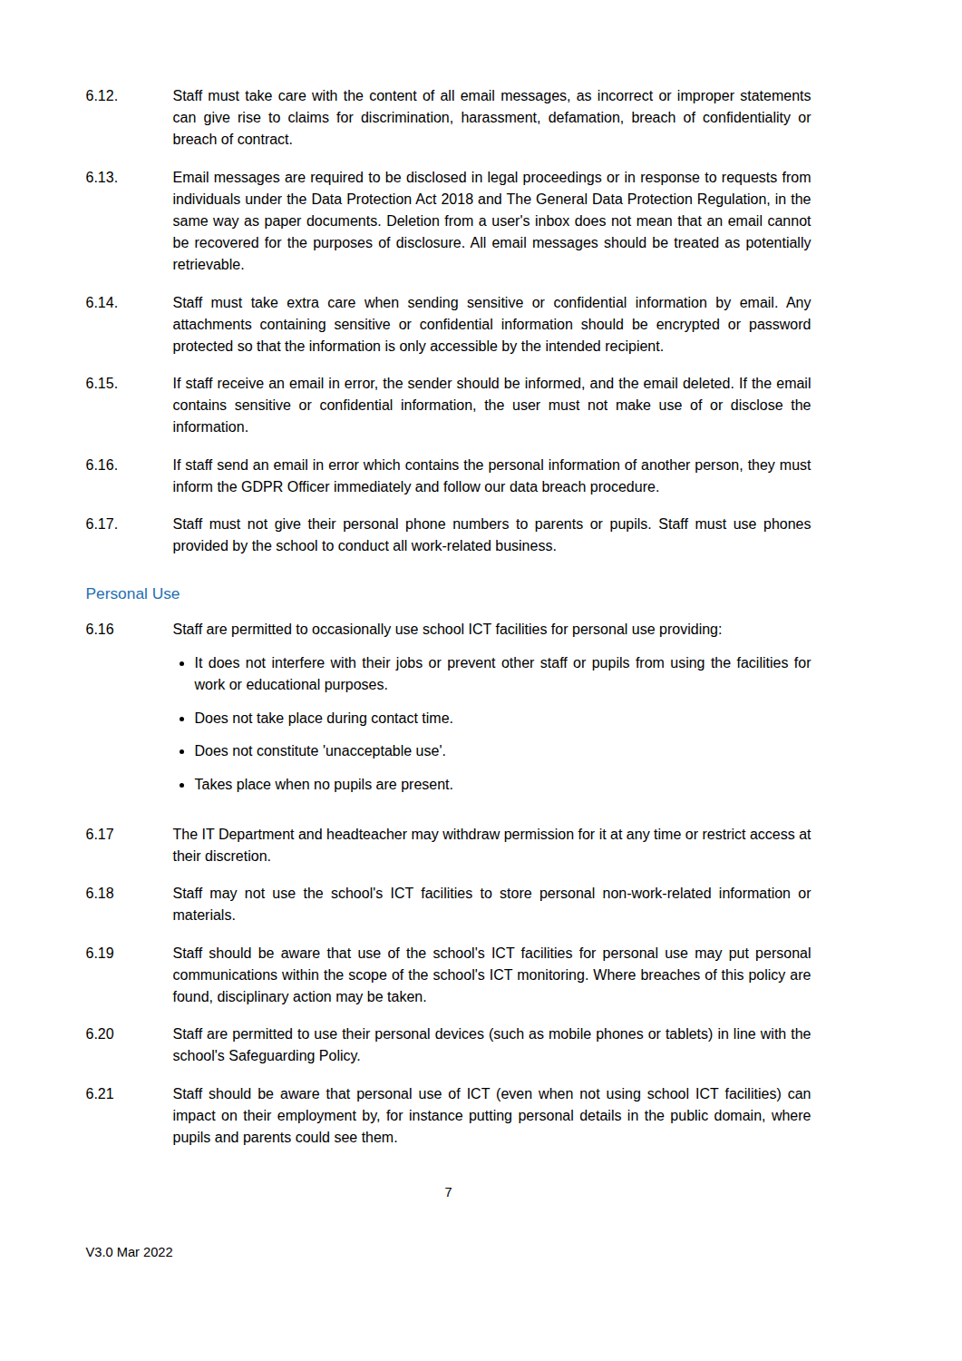6.12.
Staff must take care with the content of all email messages, as incorrect or improper statements can give rise to claims for discrimination, harassment, defamation, breach of confidentiality or breach of contract.
6.13.
Email messages are required to be disclosed in legal proceedings or in response to requests from individuals under the Data Protection Act 2018 and The General Data Protection Regulation, in the same way as paper documents. Deletion from a user's inbox does not mean that an email cannot be recovered for the purposes of disclosure. All email messages should be treated as potentially retrievable.
6.14.
Staff must take extra care when sending sensitive or confidential information by email. Any attachments containing sensitive or confidential information should be encrypted or password protected so that the information is only accessible by the intended recipient.
6.15.
If staff receive an email in error, the sender should be informed, and the email deleted. If the email contains sensitive or confidential information, the user must not make use of or disclose the information.
6.16.
If staff send an email in error which contains the personal information of another person, they must inform the GDPR Officer immediately and follow our data breach procedure.
6.17.
Staff must not give their personal phone numbers to parents or pupils. Staff must use phones provided by the school to conduct all work-related business.
Personal Use
6.16
Staff are permitted to occasionally use school ICT facilities for personal use providing:
It does not interfere with their jobs or prevent other staff or pupils from using the facilities for work or educational purposes.
Does not take place during contact time.
Does not constitute 'unacceptable use'.
Takes place when no pupils are present.
6.17
The IT Department and headteacher may withdraw permission for it at any time or restrict access at their discretion.
6.18
Staff may not use the school's ICT facilities to store personal non-work-related information or materials.
6.19
Staff should be aware that use of the school's ICT facilities for personal use may put personal communications within the scope of the school's ICT monitoring. Where breaches of this policy are found, disciplinary action may be taken.
6.20
Staff are permitted to use their personal devices (such as mobile phones or tablets) in line with the school's Safeguarding Policy.
6.21
Staff should be aware that personal use of ICT (even when not using school ICT facilities) can impact on their employment by, for instance putting personal details in the public domain, where pupils and parents could see them.
7
V3.0 Mar 2022